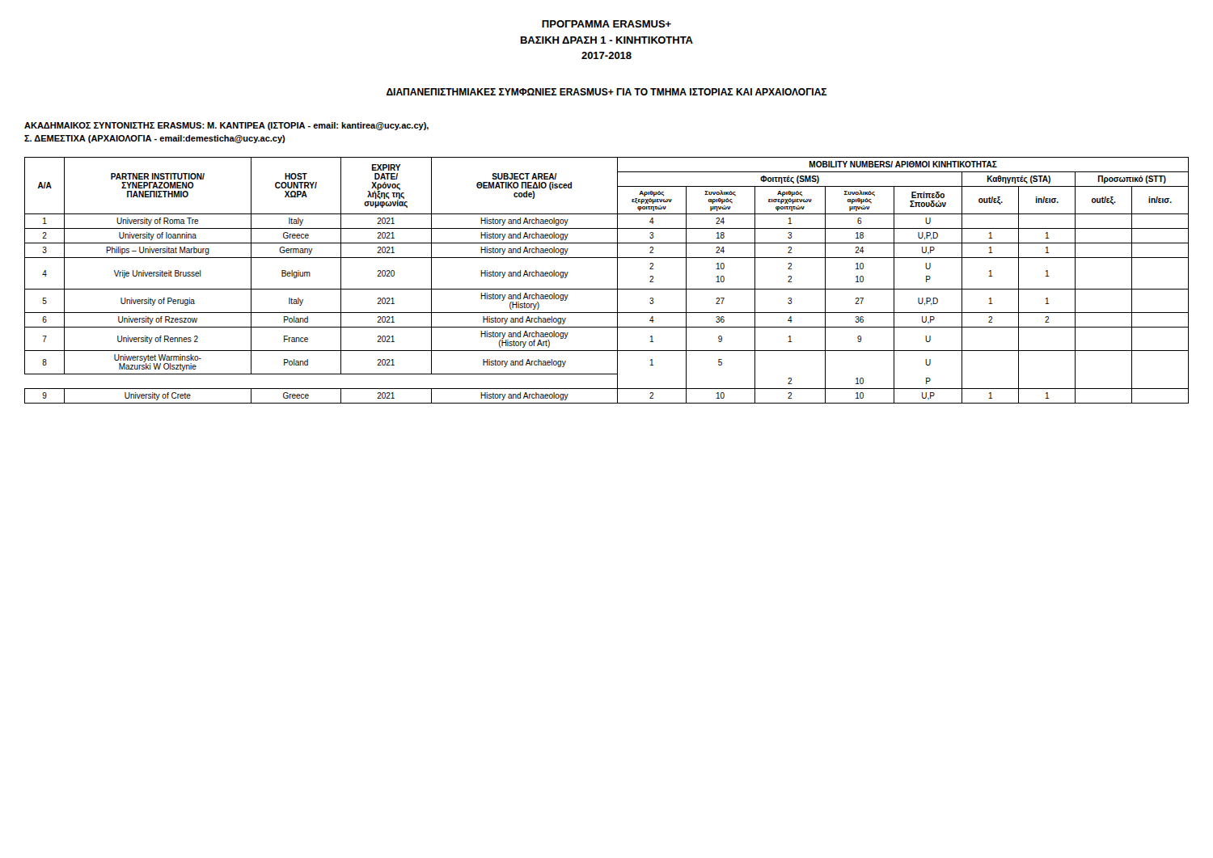ΠΡΟΓΡΑΜΜΑ ERASMUS+
ΒΑΣΙΚΗ ΔΡΑΣΗ 1 - ΚΙΝΗΤΙΚΟΤΗΤΑ
2017-2018
ΔΙΑΠΑΝΕΠΙΣΤΗΜΙΑΚΕΣ ΣΥΜΦΩΝΙΕΣ ERASMUS+ ΓΙΑ ΤΟ ΤΜΗΜΑ ΙΣΤΟΡΙΑΣ ΚΑΙ ΑΡΧΑΙΟΛΟΓΙΑΣ
ΑΚΑΔΗΜΑΙΚΟΣ ΣΥΝΤΟΝΙΣΤΗΣ ERASMUS: Μ. ΚΑΝΤΙΡΕΑ (ΙΣΤΟΡΙΑ - email: kantirea@ucy.ac.cy),
Σ. ΔΕΜΕΣΤΙΧΑ (ΑΡΧΑΙΟΛΟΓΙΑ - email:demesticha@ucy.ac.cy)
| A/A | PARTNER INSTITUTION/ ΣΥΝΕΡΓΑΖΟΜΕΝΟ ΠΑΝΕΠΙΣΤΗΜΙΟ | HOST COUNTRY/ ΧΩΡΑ | EXPIRY DATE/ Χρόνος λήξης της συμφωνίας | SUBJECT AREA/ ΘΕΜΑΤΙΚΟ ΠΕΔΙΟ (isced code) | MOBILITY NUMBERS/ ΑΡΙΘΜΟΙ ΚΙΝΗΤΙΚΟΤΗΤΑΣ |
| --- | --- | --- | --- | --- | --- |
| Φοιτητές (SMS) | Καθηγητές (STA) | Προσωπικό (STT) |
| Αριθμός εξερχόμενων φοιτητών | Συνολικός αριθμός μηνών | Αριθμός εισερχόμενων φοιτητών | Συνολικός αριθμός μηνών | Επίπεδο Σπουδών | out/εξ. | in/εισ. | out/εξ. | in/εισ. |
| 1 | University of Roma Tre | Italy | 2021 | History and Archaeolgoy | 4 | 24 | 1 | 6 | U | | | | |
| 2 | University of Ioannina | Greece | 2021 | History and Archaeology | 3 | 18 | 3 | 18 | U,P,D | 1 | 1 | | |
| 3 | Philips – Universitat Marburg | Germany | 2021 | History and Archaeology | 2 | 24 | 2 | 24 | U,P | 1 | 1 | | |
| 4 | Vrije Universiteit Brussel | Belgium | 2020 | History and Archaeology | 2 2 | 10 10 | 2 2 | 10 10 | U P | 1 | 1 | | |
| 5 | University of Perugia | Italy | 2021 | History and Archaeology (History) | 3 | 27 | 3 | 27 | U,P,D | 1 | 1 | | |
| 6 | University of Rzeszow | Poland | 2021 | History and Archaelogy | 4 | 36 | 4 | 36 | U,P | 2 | 2 | | |
| 7 | University of Rennes 2 | France | 2021 | History and Archaeology (History of Art) | 1 | 9 | 1 | 9 | U | | | | |
| 8 | Uniwersytet Warminsko- Mazurski W Olsztynie | Poland | 2021 | History and Archaelogy | 1 | 5 | | | U | | | | |
| | | | | | | | 2 | 10 | P | | | | |
| 9 | University of Crete | Greece | 2021 | History and Archaeology | 2 | 10 | 2 | 10 | U,P | 1 | 1 | | |